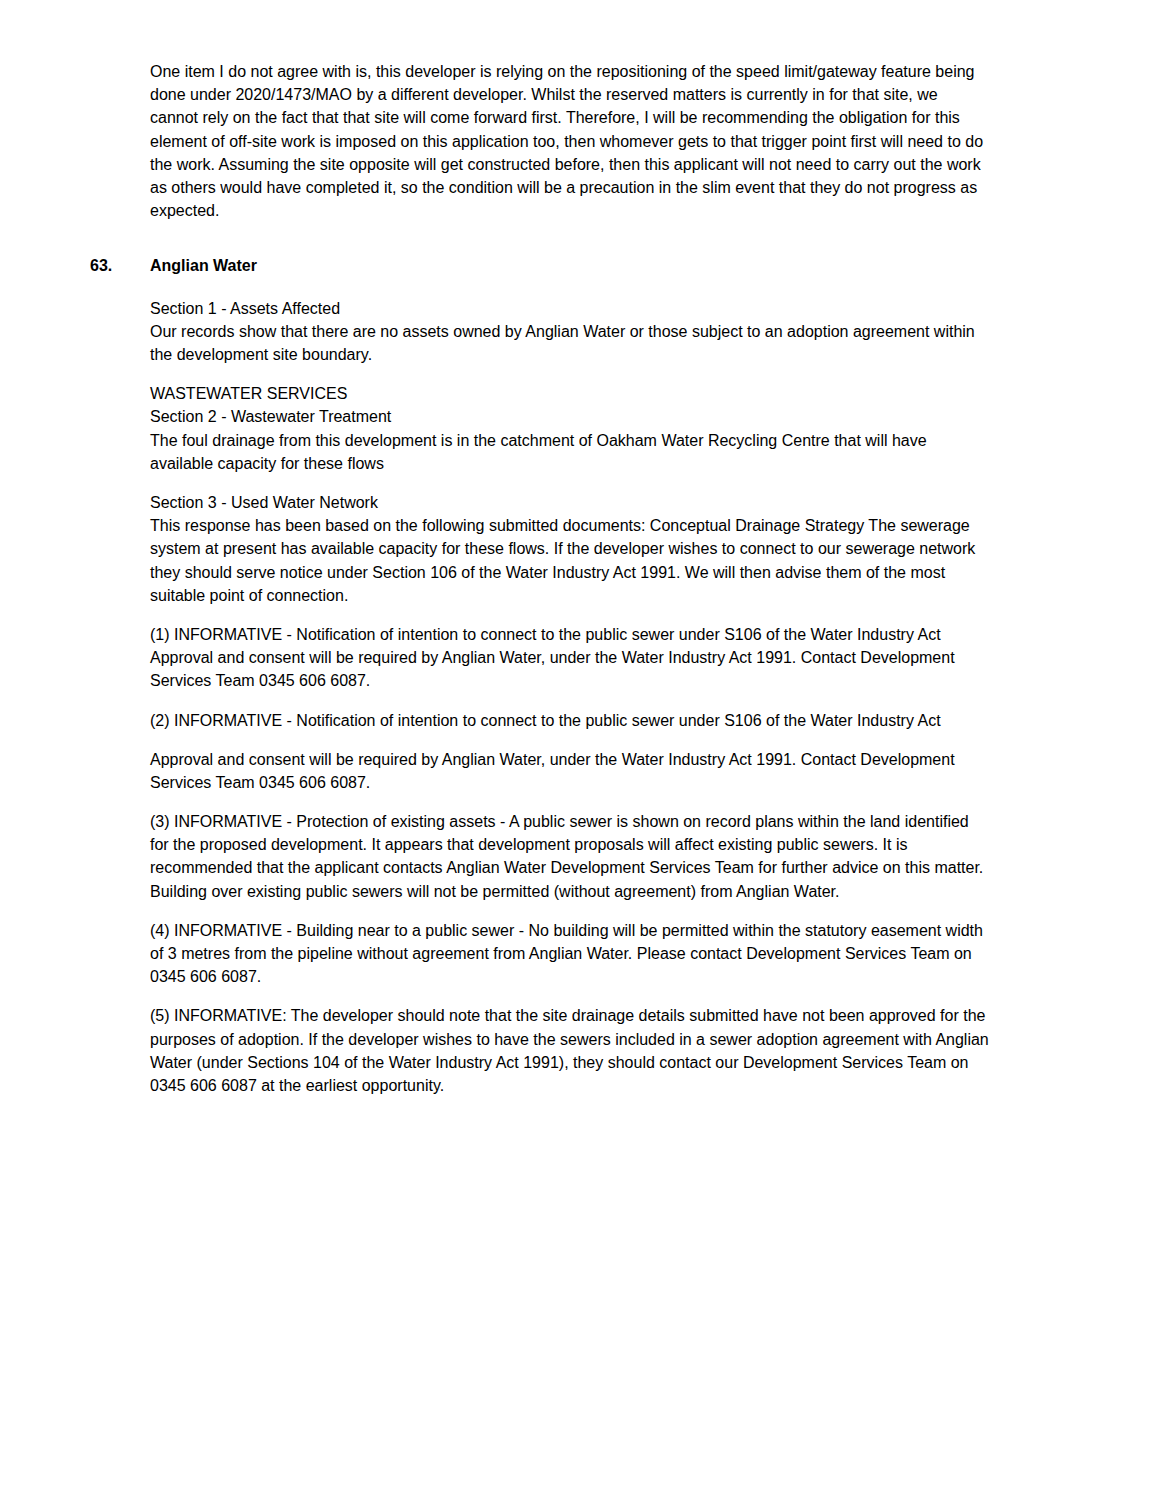One item I do not agree with is, this developer is relying on the repositioning of the speed limit/gateway feature being done under 2020/1473/MAO by a different developer. Whilst the reserved matters is currently in for that site, we cannot rely on the fact that that site will come forward first. Therefore, I will be recommending the obligation for this element of off-site work is imposed on this application too, then whomever gets to that trigger point first will need to do the work. Assuming the site opposite will get constructed before, then this applicant will not need to carry out the work as others would have completed it, so the condition will be a precaution in the slim event that they do not progress as expected.
63.
Anglian Water
Section 1 - Assets Affected
Our records show that there are no assets owned by Anglian Water or those subject to an adoption agreement within the development site boundary.
WASTEWATER SERVICES
Section 2 - Wastewater Treatment
The foul drainage from this development is in the catchment of Oakham Water Recycling Centre that will have available capacity for these flows
Section 3 - Used Water Network
This response has been based on the following submitted documents: Conceptual Drainage Strategy The sewerage system at present has available capacity for these flows. If the developer wishes to connect to our sewerage network they should serve notice under Section 106 of the Water Industry Act 1991. We will then advise them of the most suitable point of connection.
(1) INFORMATIVE - Notification of intention to connect to the public sewer under S106 of the Water Industry Act Approval and consent will be required by Anglian Water, under the Water Industry Act 1991. Contact Development Services Team 0345 606 6087.
(2) INFORMATIVE - Notification of intention to connect to the public sewer under S106 of the Water Industry Act
Approval and consent will be required by Anglian Water, under the Water Industry Act 1991. Contact Development Services Team 0345 606 6087.
(3) INFORMATIVE - Protection of existing assets - A public sewer is shown on record plans within the land identified for the proposed development. It appears that development proposals will affect existing public sewers. It is recommended that the applicant contacts Anglian Water Development Services Team for further advice on this matter. Building over existing public sewers will not be permitted (without agreement) from Anglian Water.
(4) INFORMATIVE - Building near to a public sewer - No building will be permitted within the statutory easement width of 3 metres from the pipeline without agreement from Anglian Water. Please contact Development Services Team on 0345 606 6087.
(5) INFORMATIVE: The developer should note that the site drainage details submitted have not been approved for the purposes of adoption. If the developer wishes to have the sewers included in a sewer adoption agreement with Anglian Water (under Sections 104 of the Water Industry Act 1991), they should contact our Development Services Team on 0345 606 6087 at the earliest opportunity.